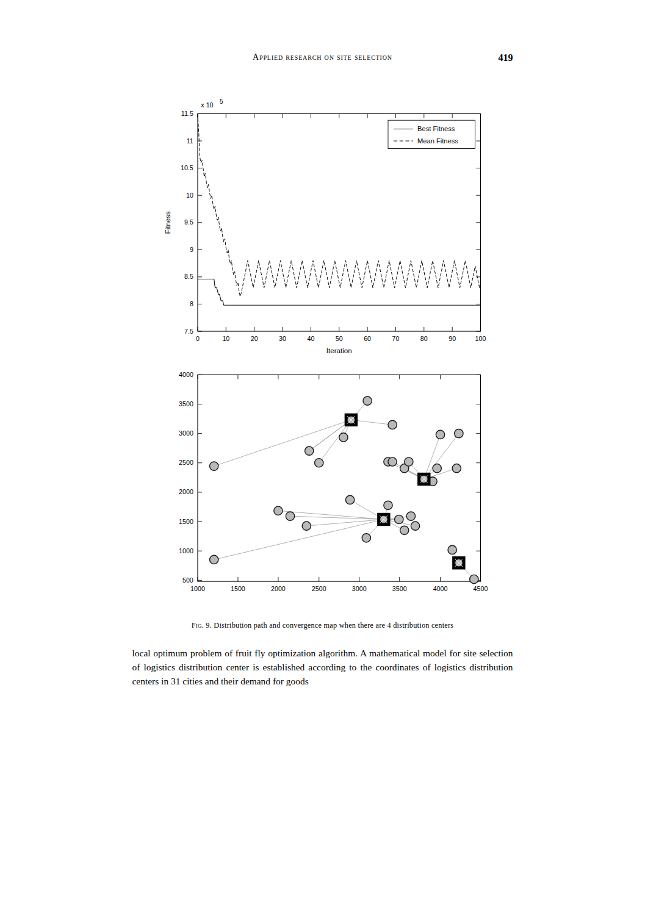Applied research on site selection 419
11.5 11 10.5 10 9.5 9 8.5 8 7.5 x 10 5 Fitness 0 10 20 30 40 50 60 70 80 90 100 Iteration Best Fitness Mean Fitness 4000 3500 3000 2500 2000 1500 1000 500 1000 1500 2000 2500 3000 3500 4000 4500
Fig. 9. Distribution path and convergence map when there are 4 distribution centers
local optimum problem of fruit fly optimization algorithm. A mathematical model for site selection of logistics distribution center is established according to the coordinates of logistics distribution centers in 31 cities and their demand for goods